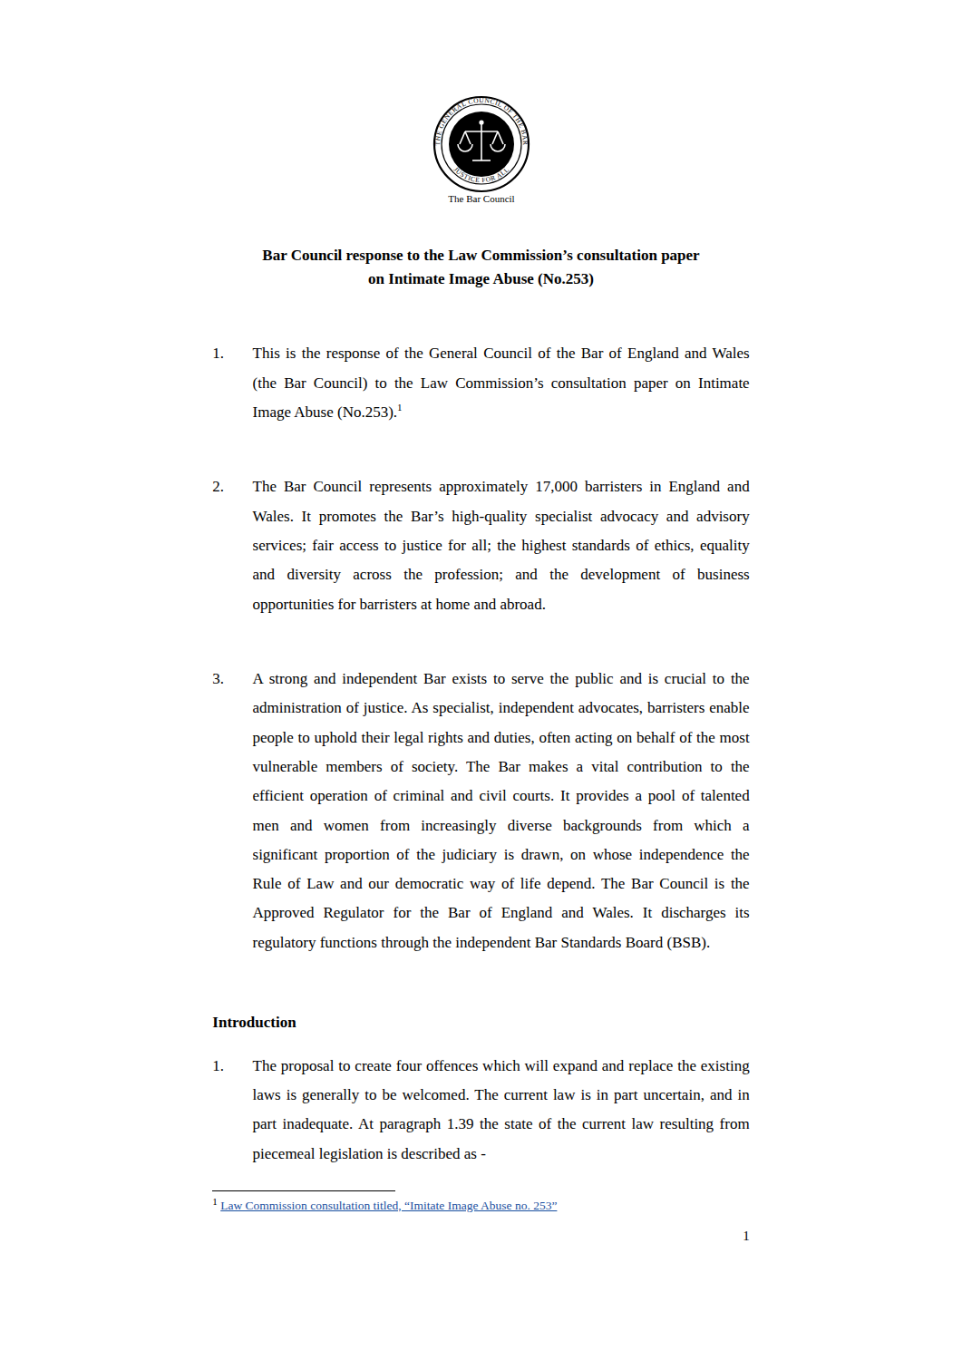THE GENERAL COUNCIL OF THE BAR JUSTICE FOR ALL The Bar Council
Bar Council response to the Law Commission’s consultation paper
on Intimate Image Abuse (No.253)
1.
This is the response of the General Council of the Bar of England and Wales (the Bar Council) to the Law Commission’s consultation paper on Intimate Image Abuse (No.253).1
2.
The Bar Council represents approximately 17,000 barristers in England and Wales. It promotes the Bar’s high-quality specialist advocacy and advisory services; fair access to justice for all; the highest standards of ethics, equality and diversity across the profession; and the development of business opportunities for barristers at home and abroad.
3.
A strong and independent Bar exists to serve the public and is crucial to the administration of justice. As specialist, independent advocates, barristers enable people to uphold their legal rights and duties, often acting on behalf of the most vulnerable members of society. The Bar makes a vital contribution to the efficient operation of criminal and civil courts. It provides a pool of talented men and women from increasingly diverse backgrounds from which a significant proportion of the judiciary is drawn, on whose independence the Rule of Law and our democratic way of life depend. The Bar Council is the Approved Regulator for the Bar of England and Wales. It discharges its regulatory functions through the independent Bar Standards Board (BSB).
Introduction
1.
The proposal to create four offences which will expand and replace the existing laws is generally to be welcomed. The current law is in part uncertain, and in part inadequate. At paragraph 1.39 the state of the current law resulting from piecemeal legislation is described as -
1 Law Commission consultation titled, “Imitate Image Abuse no. 253”
1